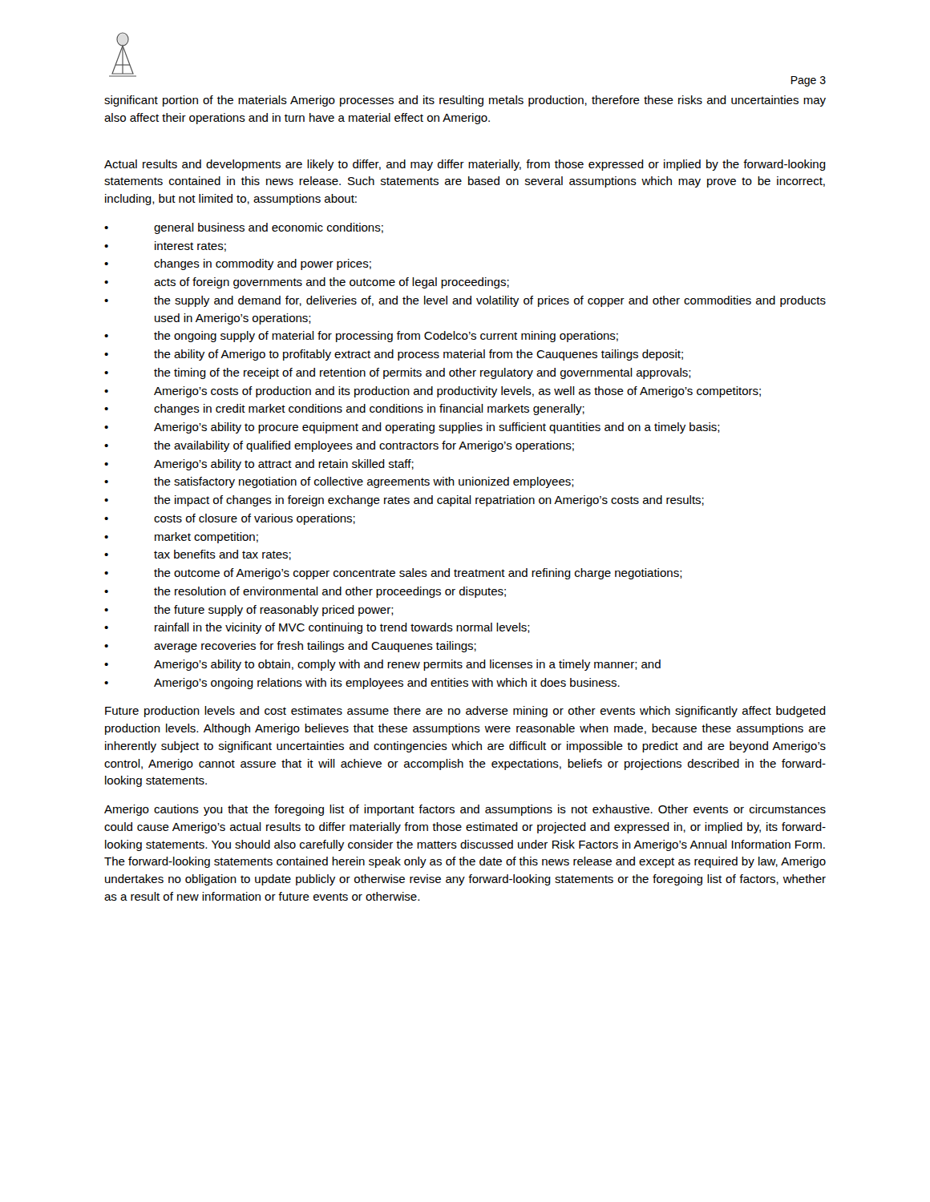Page 3
significant portion of the materials Amerigo processes and its resulting metals production, therefore these risks and uncertainties may also affect their operations and in turn have a material effect on Amerigo.
Actual results and developments are likely to differ, and may differ materially, from those expressed or implied by the forward-looking statements contained in this news release. Such statements are based on several assumptions which may prove to be incorrect, including, but not limited to, assumptions about:
general business and economic conditions;
interest rates;
changes in commodity and power prices;
acts of foreign governments and the outcome of legal proceedings;
the supply and demand for, deliveries of, and the level and volatility of prices of copper and other commodities and products used in Amerigo’s operations;
the ongoing supply of material for processing from Codelco’s current mining operations;
the ability of Amerigo to profitably extract and process material from the Cauquenes tailings deposit;
the timing of the receipt of and retention of permits and other regulatory and governmental approvals;
Amerigo’s costs of production and its production and productivity levels, as well as those of Amerigo’s competitors;
changes in credit market conditions and conditions in financial markets generally;
Amerigo’s ability to procure equipment and operating supplies in sufficient quantities and on a timely basis;
the availability of qualified employees and contractors for Amerigo’s operations;
Amerigo’s ability to attract and retain skilled staff;
the satisfactory negotiation of collective agreements with unionized employees;
the impact of changes in foreign exchange rates and capital repatriation on Amerigo’s costs and results;
costs of closure of various operations;
market competition;
tax benefits and tax rates;
the outcome of Amerigo’s copper concentrate sales and treatment and refining charge negotiations;
the resolution of environmental and other proceedings or disputes;
the future supply of reasonably priced power;
rainfall in the vicinity of MVC continuing to trend towards normal levels;
average recoveries for fresh tailings and Cauquenes tailings;
Amerigo’s ability to obtain, comply with and renew permits and licenses in a timely manner; and
Amerigo’s ongoing relations with its employees and entities with which it does business.
Future production levels and cost estimates assume there are no adverse mining or other events which significantly affect budgeted production levels. Although Amerigo believes that these assumptions were reasonable when made, because these assumptions are inherently subject to significant uncertainties and contingencies which are difficult or impossible to predict and are beyond Amerigo’s control, Amerigo cannot assure that it will achieve or accomplish the expectations, beliefs or projections described in the forward-looking statements.
Amerigo cautions you that the foregoing list of important factors and assumptions is not exhaustive. Other events or circumstances could cause Amerigo’s actual results to differ materially from those estimated or projected and expressed in, or implied by, its forward-looking statements. You should also carefully consider the matters discussed under Risk Factors in Amerigo’s Annual Information Form. The forward-looking statements contained herein speak only as of the date of this news release and except as required by law, Amerigo undertakes no obligation to update publicly or otherwise revise any forward-looking statements or the foregoing list of factors, whether as a result of new information or future events or otherwise.